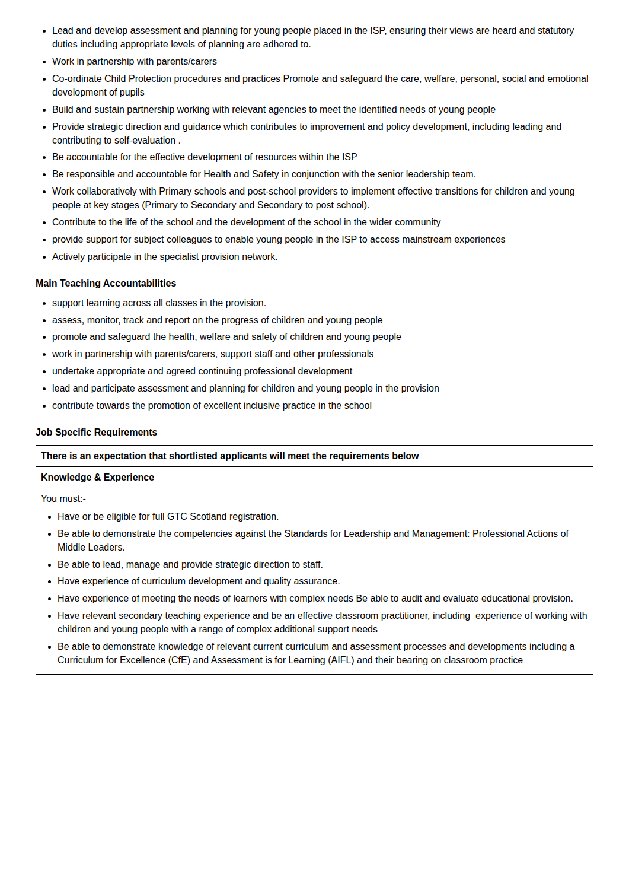Lead and develop assessment and planning for young people placed in the ISP, ensuring their views are heard and statutory duties including appropriate levels of planning are adhered to.
Work in partnership with parents/carers
Co-ordinate Child Protection procedures and practices Promote and safeguard the care, welfare, personal, social and emotional development of pupils
Build and sustain partnership working with relevant agencies to meet the identified needs of young people
Provide strategic direction and guidance which contributes to improvement and policy development, including leading and contributing to self-evaluation .
Be accountable for the effective development of resources within the ISP
Be responsible and accountable for Health and Safety in conjunction with the senior leadership team.
Work collaboratively with Primary schools and post-school providers to implement effective transitions for children and young people at key stages (Primary to Secondary and Secondary to post school).
Contribute to the life of the school and the development of the school in the wider community
provide support for subject colleagues to enable young people in the ISP to access mainstream experiences
Actively participate in the specialist provision network.
Main Teaching Accountabilities
support learning across all classes in the provision.
assess, monitor, track and report on the progress of children and young people
promote and safeguard the health, welfare and safety of children and young people
work in partnership with parents/carers, support staff and other professionals
undertake appropriate and agreed continuing professional development
lead and participate assessment and planning for children and young people in the provision
contribute towards the promotion of excellent inclusive practice in the school
Job Specific Requirements
| There is an expectation that shortlisted applicants will meet the requirements below |
| Knowledge & Experience |
| You must:- Have or be eligible for full GTC Scotland registration. Be able to demonstrate the competencies against the Standards for Leadership and Management: Professional Actions of Middle Leaders. Be able to lead, manage and provide strategic direction to staff. Have experience of curriculum development and quality assurance. Have experience of meeting the needs of learners with complex needs Be able to audit and evaluate educational provision. Have relevant secondary teaching experience and be an effective classroom practitioner, including experience of working with children and young people with a range of complex additional support needs Be able to demonstrate knowledge of relevant current curriculum and assessment processes and developments including a Curriculum for Excellence (CfE) and Assessment is for Learning (AIFL) and their bearing on classroom practice |